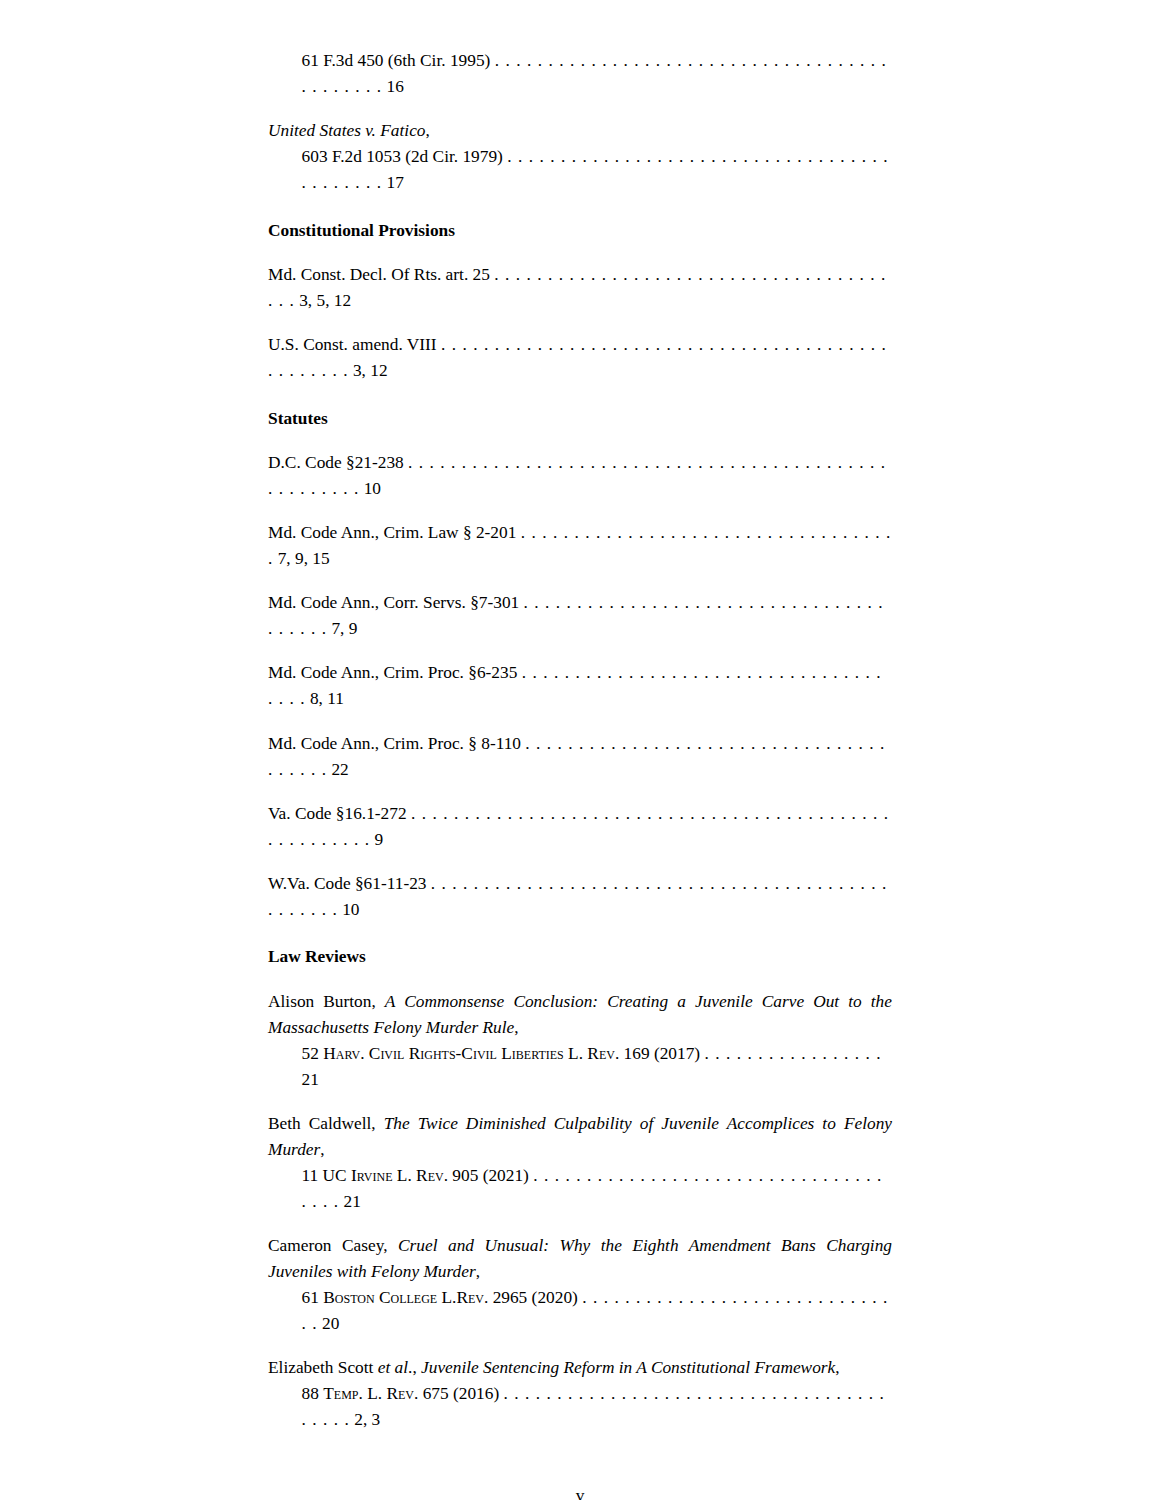61 F.3d 450 (6th Cir. 1995) . . . . . . . . . . . . . . . . . . . . . . . . . . . . . . . . . . . . . . . . . . . . . 16
United States v. Fatico, 603 F.2d 1053 (2d Cir. 1979) . . . . . . . . . . . . . . . . . . . . . . . . . . . . . . . . . . . . . . . . . . . . 17
Constitutional Provisions
Md. Const. Decl. Of Rts. art. 25 . . . . . . . . . . . . . . . . . . . . . . . . . . . . . . . . . . . . . . . . 3, 5, 12
U.S. Const. amend. VIII . . . . . . . . . . . . . . . . . . . . . . . . . . . . . . . . . . . . . . . . . . . . . . . . . . 3, 12
Statutes
D.C. Code §21-238 . . . . . . . . . . . . . . . . . . . . . . . . . . . . . . . . . . . . . . . . . . . . . . . . . . . . . . 10
Md. Code Ann., Crim. Law § 2-201 . . . . . . . . . . . . . . . . . . . . . . . . . . . . . . . . . . . . 7, 9, 15
Md. Code Ann., Corr. Servs. §7-301 . . . . . . . . . . . . . . . . . . . . . . . . . . . . . . . . . . . . . . . . 7, 9
Md. Code Ann., Crim. Proc. §6-235 . . . . . . . . . . . . . . . . . . . . . . . . . . . . . . . . . . . . . . 8, 11
Md. Code Ann., Crim. Proc. § 8-110 . . . . . . . . . . . . . . . . . . . . . . . . . . . . . . . . . . . . . . . . 22
Va. Code §16.1-272 . . . . . . . . . . . . . . . . . . . . . . . . . . . . . . . . . . . . . . . . . . . . . . . . . . . . . . . 9
W.Va. Code §61-11-23 . . . . . . . . . . . . . . . . . . . . . . . . . . . . . . . . . . . . . . . . . . . . . . . . . . 10
Law Reviews
Alison Burton, A Commonsense Conclusion: Creating a Juvenile Carve Out to the Massachusetts Felony Murder Rule, 52 Harv. Civil Rights-Civil Liberties L. Rev. 169 (2017) . . . . . . . . . . . . . . . . . 21
Beth Caldwell, The Twice Diminished Culpability of Juvenile Accomplices to Felony Murder, 11 UC Irvine L. Rev. 905 (2021) . . . . . . . . . . . . . . . . . . . . . . . . . . . . . . . . . . . . . 21
Cameron Casey, Cruel and Unusual: Why the Eighth Amendment Bans Charging Juveniles with Felony Murder, 61 Boston College L.Rev. 2965 (2020) . . . . . . . . . . . . . . . . . . . . . . . . . . . . . . . 20
Elizabeth Scott et al., Juvenile Sentencing Reform in A Constitutional Framework, 88 Temp. L. Rev. 675 (2016) . . . . . . . . . . . . . . . . . . . . . . . . . . . . . . . . . . . . . . . . . 2, 3
v